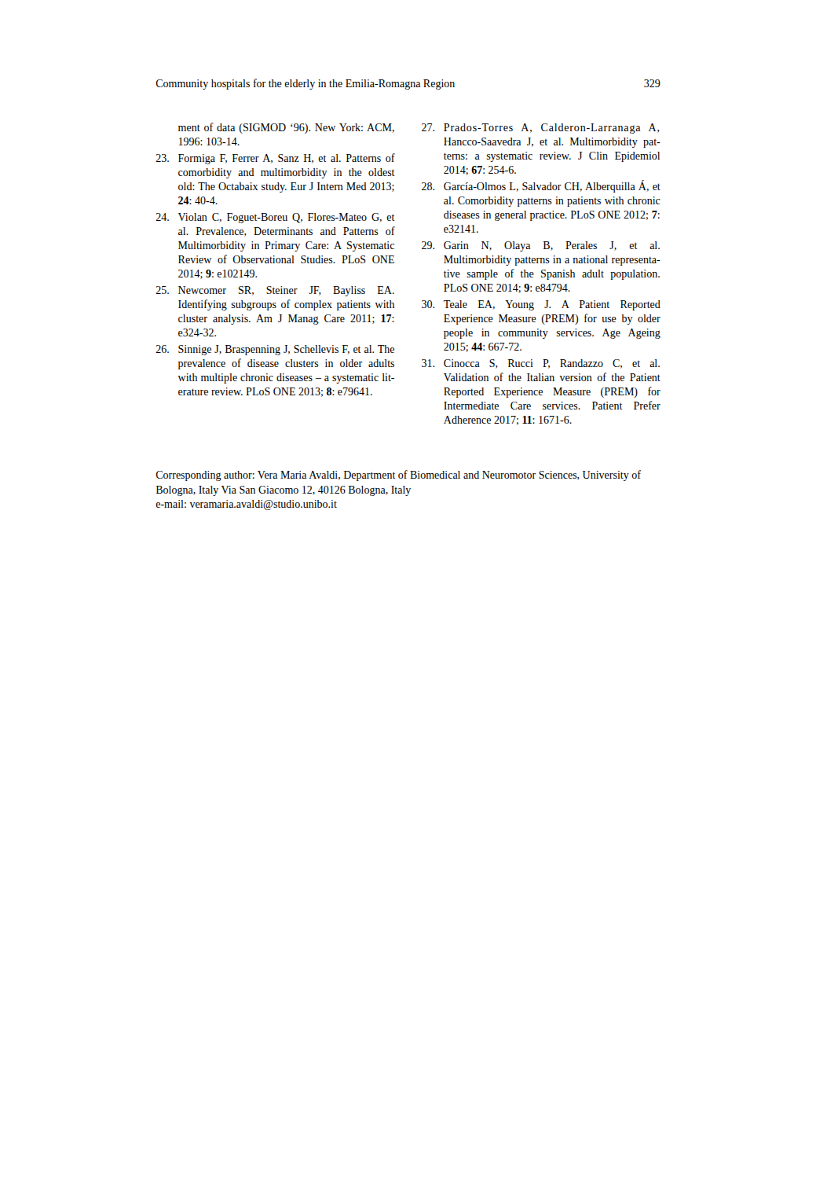Community hospitals for the elderly in the Emilia-Romagna Region
329
ment of data (SIGMOD ‘96). New York: ACM, 1996: 103-14.
23. Formiga F, Ferrer A, Sanz H, et al. Patterns of comorbidity and multimorbidity in the oldest old: The Octabaix study. Eur J Intern Med 2013; 24: 40-4.
24. Violan C, Foguet-Boreu Q, Flores-Mateo G, et al. Prevalence, Determinants and Patterns of Multimorbidity in Primary Care: A Systematic Review of Observational Studies. PLoS ONE 2014; 9: e102149.
25. Newcomer SR, Steiner JF, Bayliss EA. Identifying subgroups of complex patients with cluster analysis. Am J Manag Care 2011; 17: e324-32.
26. Sinnige J, Braspenning J, Schellevis F, et al. The prevalence of disease clusters in older adults with multiple chronic diseases – a systematic literature review. PLoS ONE 2013; 8: e79641.
27. Prados-Torres A, Calderon-Larranaga A, Hancco-Saavedra J, et al. Multimorbidity patterns: a systematic review. J Clin Epidemiol 2014; 67: 254-6.
28. García-Olmos L, Salvador CH, Alberquilla Á, et al. Comorbidity patterns in patients with chronic diseases in general practice. PLoS ONE 2012; 7: e32141.
29. Garin N, Olaya B, Perales J, et al. Multimorbidity patterns in a national representative sample of the Spanish adult population. PLoS ONE 2014; 9: e84794.
30. Teale EA, Young J. A Patient Reported Experience Measure (PREM) for use by older people in community services. Age Ageing 2015; 44: 667-72.
31. Cinocca S, Rucci P, Randazzo C, et al. Validation of the Italian version of the Patient Reported Experience Measure (PREM) for Intermediate Care services. Patient Prefer Adherence 2017; 11: 1671-6.
Corresponding author: Vera Maria Avaldi, Department of Biomedical and Neuromotor Sciences, University of Bologna, Italy Via San Giacomo 12, 40126 Bologna, Italy
e-mail: veramaria.avaldi@studio.unibo.it